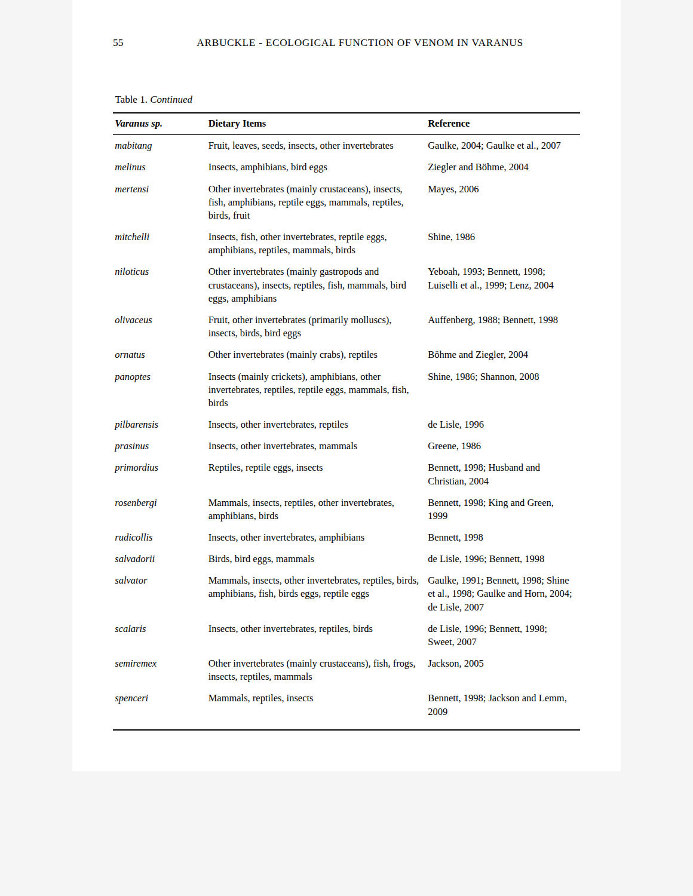55 ARBUCKLE - ECOLOGICAL FUNCTION OF VENOM IN VARANUS
Table 1. Continued
| Varanus sp. | Dietary Items | Reference |
| --- | --- | --- |
| mabitang | Fruit, leaves, seeds, insects, other invertebrates | Gaulke, 2004; Gaulke et al., 2007 |
| melinus | Insects, amphibians, bird eggs | Ziegler and Böhme, 2004 |
| mertensi | Other invertebrates (mainly crustaceans), insects, fish, amphibians, reptile eggs, mammals, reptiles, birds, fruit | Mayes, 2006 |
| mitchelli | Insects, fish, other invertebrates, reptile eggs, amphibians, reptiles, mammals, birds | Shine, 1986 |
| niloticus | Other invertebrates (mainly gastropods and crustaceans), insects, reptiles, fish, mammals, bird eggs, amphibians | Yeboah, 1993; Bennett, 1998; Luiselli et al., 1999; Lenz, 2004 |
| olivaceus | Fruit, other invertebrates (primarily molluscs), insects, birds, bird eggs | Auffenberg, 1988; Bennett, 1998 |
| ornatus | Other invertebrates (mainly crabs), reptiles | Böhme and Ziegler, 2004 |
| panoptes | Insects (mainly crickets), amphibians, other invertebrates, reptiles, reptile eggs, mammals, fish, birds | Shine, 1986; Shannon, 2008 |
| pilbarensis | Insects, other invertebrates, reptiles | de Lisle, 1996 |
| prasinus | Insects, other invertebrates, mammals | Greene, 1986 |
| primordius | Reptiles, reptile eggs, insects | Bennett, 1998; Husband and Christian, 2004 |
| rosenbergi | Mammals, insects, reptiles, other invertebrates, amphibians, birds | Bennett, 1998; King and Green, 1999 |
| rudicollis | Insects, other invertebrates, amphibians | Bennett, 1998 |
| salvadorii | Birds, bird eggs, mammals | de Lisle, 1996; Bennett, 1998 |
| salvator | Mammals, insects, other invertebrates, reptiles, birds, amphibians, fish, birds eggs, reptile eggs | Gaulke, 1991; Bennett, 1998; Shine et al., 1998; Gaulke and Horn, 2004; de Lisle, 2007 |
| scalaris | Insects, other invertebrates, reptiles, birds | de Lisle, 1996; Bennett, 1998; Sweet, 2007 |
| semiremex | Other invertebrates (mainly crustaceans), fish, frogs, insects, reptiles, mammals | Jackson, 2005 |
| spenceri | Mammals, reptiles, insects | Bennett, 1998; Jackson and Lemm, 2009 |